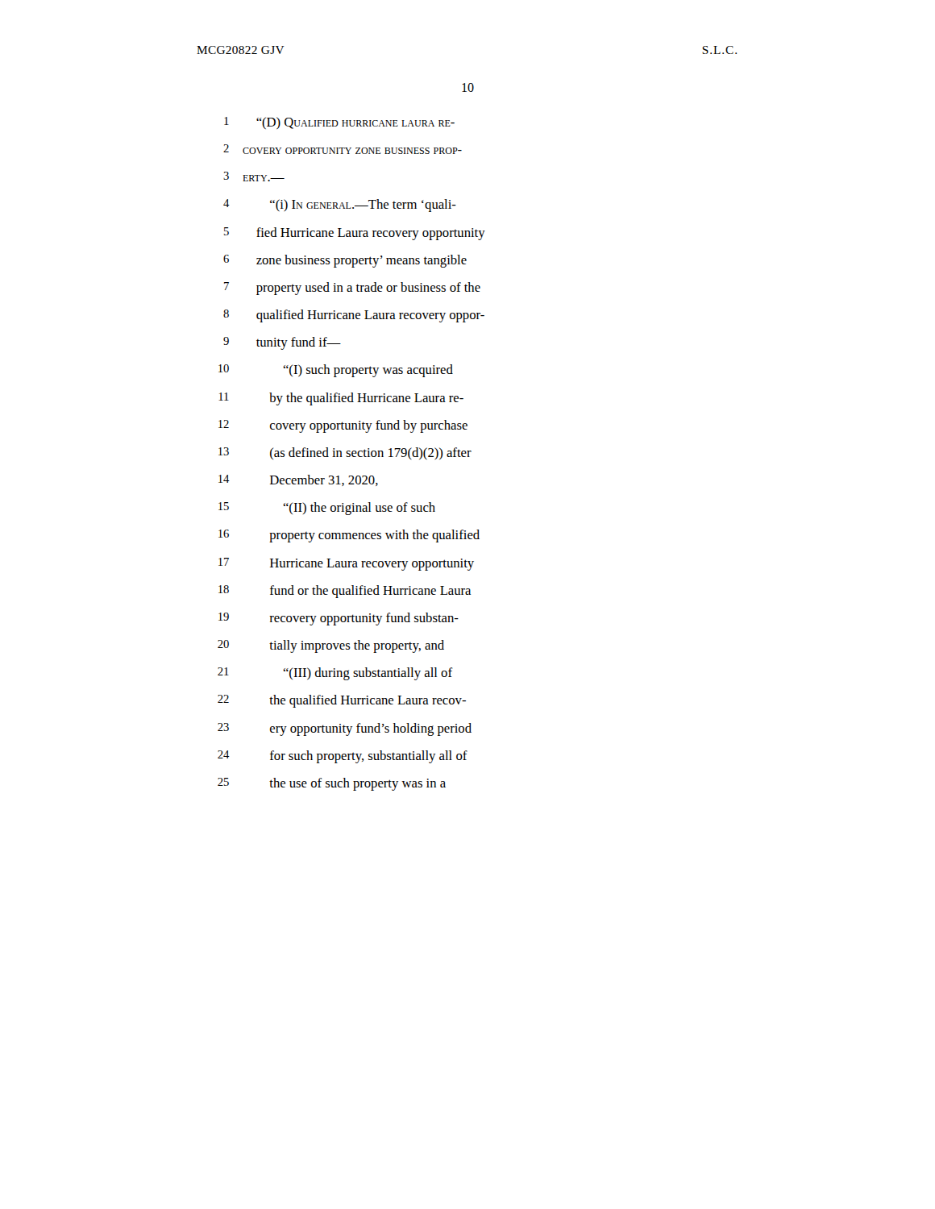MCG20822 GJV
S.L.C.
10
| 1 | “(D) Q ualified hurricane laura re- |
| 2 | covery opportunity zone business prop- |
| 3 | erty .— |
| 4 | “(i) I n general .—The term ‘quali- |
| 5 | fied Hurricane Laura recovery opportunity |
| 6 | zone business property’ means tangible |
| 7 | property used in a trade or business of the |
| 8 | qualified Hurricane Laura recovery oppor- |
| 9 | tunity fund if— |
| 10 | “(I) such property was acquired |
| 11 | by the qualified Hurricane Laura re- |
| 12 | covery opportunity fund by purchase |
| 13 | (as defined in section 179(d)(2)) after |
| 14 | December 31, 2020, |
| 15 | “(II) the original use of such |
| 16 | property commences with the qualified |
| 17 | Hurricane Laura recovery opportunity |
| 18 | fund or the qualified Hurricane Laura |
| 19 | recovery opportunity fund substan- |
| 20 | tially improves the property, and |
| 21 | “(III) during substantially all of |
| 22 | the qualified Hurricane Laura recov- |
| 23 | ery opportunity fund’s holding period |
| 24 | for such property, substantially all of |
| 25 | the use of such property was in a |